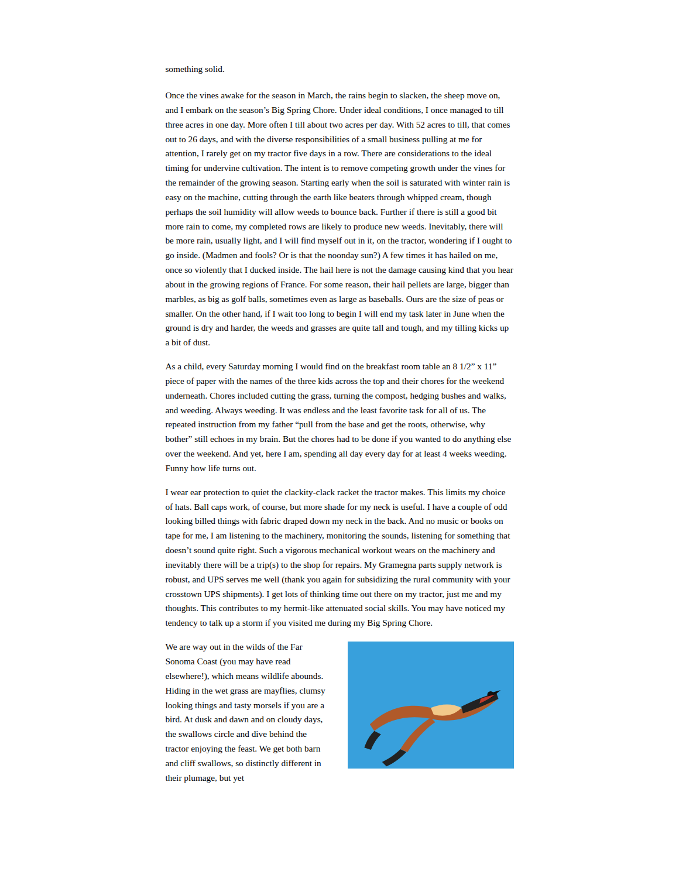something solid.
Once the vines awake for the season in March, the rains begin to slacken, the sheep move on, and I embark on the season’s Big Spring Chore. Under ideal conditions, I once managed to till three acres in one day. More often I till about two acres per day. With 52 acres to till, that comes out to 26 days, and with the diverse responsibilities of a small business pulling at me for attention, I rarely get on my tractor five days in a row. There are considerations to the ideal timing for undervine cultivation. The intent is to remove competing growth under the vines for the remainder of the growing season. Starting early when the soil is saturated with winter rain is easy on the machine, cutting through the earth like beaters through whipped cream, though perhaps the soil humidity will allow weeds to bounce back. Further if there is still a good bit more rain to come, my completed rows are likely to produce new weeds. Inevitably, there will be more rain, usually light, and I will find myself out in it, on the tractor, wondering if I ought to go inside. (Madmen and fools? Or is that the noonday sun?) A few times it has hailed on me, once so violently that I ducked inside. The hail here is not the damage causing kind that you hear about in the growing regions of France. For some reason, their hail pellets are large, bigger than marbles, as big as golf balls, sometimes even as large as baseballs. Ours are the size of peas or smaller. On the other hand, if I wait too long to begin I will end my task later in June when the ground is dry and harder, the weeds and grasses are quite tall and tough, and my tilling kicks up a bit of dust.
As a child, every Saturday morning I would find on the breakfast room table an 8 1/2” x 11” piece of paper with the names of the three kids across the top and their chores for the weekend underneath. Chores included cutting the grass, turning the compost, hedging bushes and walks, and weeding. Always weeding. It was endless and the least favorite task for all of us. The repeated instruction from my father “pull from the base and get the roots, otherwise, why bother” still echoes in my brain. But the chores had to be done if you wanted to do anything else over the weekend. And yet, here I am, spending all day every day for at least 4 weeks weeding. Funny how life turns out.
I wear ear protection to quiet the clackity-clack racket the tractor makes. This limits my choice of hats. Ball caps work, of course, but more shade for my neck is useful. I have a couple of odd looking billed things with fabric draped down my neck in the back. And no music or books on tape for me, I am listening to the machinery, monitoring the sounds, listening for something that doesn’t sound quite right. Such a vigorous mechanical workout wears on the machinery and inevitably there will be a trip(s) to the shop for repairs. My Gramegna parts supply network is robust, and UPS serves me well (thank you again for subsidizing the rural community with your crosstown UPS shipments). I get lots of thinking time out there on my tractor, just me and my thoughts. This contributes to my hermit-like attenuated social skills. You may have noticed my tendency to talk up a storm if you visited me during my Big Spring Chore.
We are way out in the wilds of the Far Sonoma Coast (you may have read elsewhere!), which means wildlife abounds. Hiding in the wet grass are mayflies, clumsy looking things and tasty morsels if you are a bird. At dusk and dawn and on cloudy days, the swallows circle and dive behind the tractor enjoying the feast. We get both barn and cliff swallows, so distinctly different in their plumage, but yet